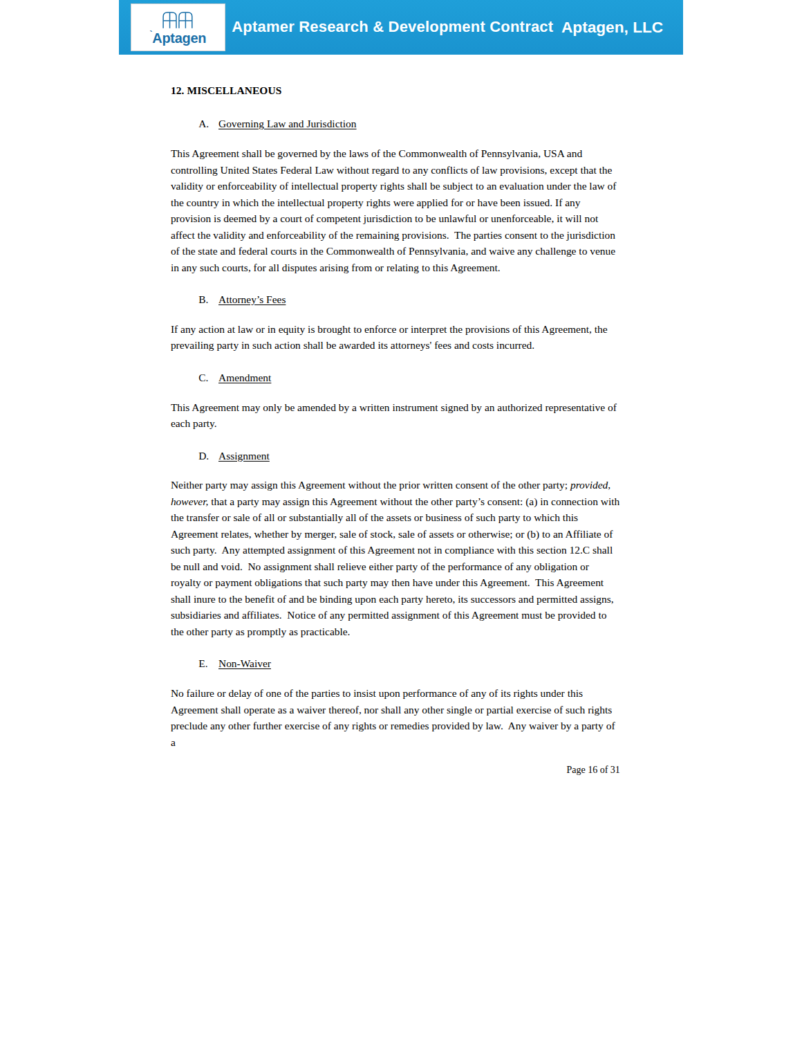`Aptagen
Aptamer Research & Development Contract
Aptagen, LLC
12. MISCELLANEOUS
A. Governing Law and Jurisdiction
This Agreement shall be governed by the laws of the Commonwealth of Pennsylvania, USA and controlling United States Federal Law without regard to any conflicts of law provisions, except that the validity or enforceability of intellectual property rights shall be subject to an evaluation under the law of the country in which the intellectual property rights were applied for or have been issued. If any provision is deemed by a court of competent jurisdiction to be unlawful or unenforceable, it will not affect the validity and enforceability of the remaining provisions. The parties consent to the jurisdiction of the state and federal courts in the Commonwealth of Pennsylvania, and waive any challenge to venue in any such courts, for all disputes arising from or relating to this Agreement.
B. Attorney’s Fees
If any action at law or in equity is brought to enforce or interpret the provisions of this Agreement, the prevailing party in such action shall be awarded its attorneys' fees and costs incurred.
C. Amendment
This Agreement may only be amended by a written instrument signed by an authorized representative of each party.
D. Assignment
Neither party may assign this Agreement without the prior written consent of the other party; provided, however, that a party may assign this Agreement without the other party’s consent: (a) in connection with the transfer or sale of all or substantially all of the assets or business of such party to which this Agreement relates, whether by merger, sale of stock, sale of assets or otherwise; or (b) to an Affiliate of such party. Any attempted assignment of this Agreement not in compliance with this section 12.C shall be null and void. No assignment shall relieve either party of the performance of any obligation or royalty or payment obligations that such party may then have under this Agreement. This Agreement shall inure to the benefit of and be binding upon each party hereto, its successors and permitted assigns, subsidiaries and affiliates. Notice of any permitted assignment of this Agreement must be provided to the other party as promptly as practicable.
E. Non-Waiver
No failure or delay of one of the parties to insist upon performance of any of its rights under this Agreement shall operate as a waiver thereof, nor shall any other single or partial exercise of such rights preclude any other further exercise of any rights or remedies provided by law. Any waiver by a party of a
Page 16 of 31